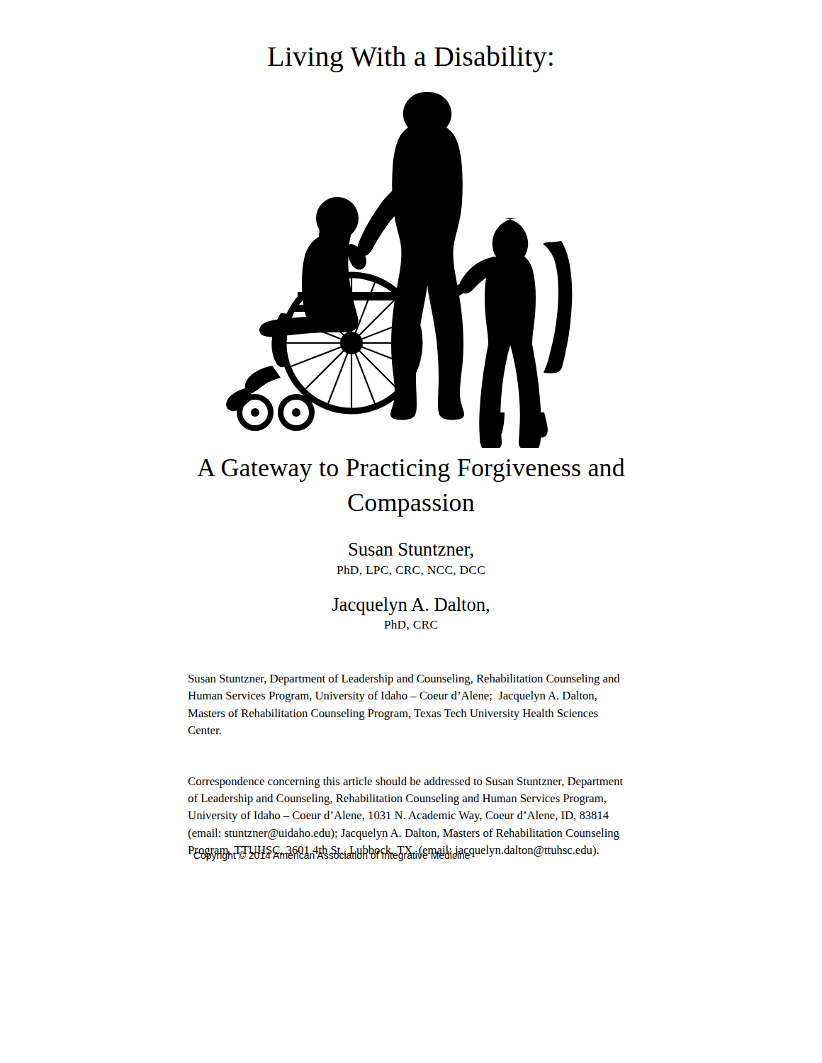Living With a Disability:
A Gateway to Practicing Forgiveness and Compassion
Susan Stuntzner,
PhD, LPC, CRC, NCC, DCC
Jacquelyn A. Dalton,
PhD, CRC
Susan Stuntzner, Department of Leadership and Counseling, Rehabilitation Counseling and Human Services Program, University of Idaho – Coeur d’Alene; Jacquelyn A. Dalton, Masters of Rehabilitation Counseling Program, Texas Tech University Health Sciences Center.
Correspondence concerning this article should be addressed to Susan Stuntzner, Department of Leadership and Counseling, Rehabilitation Counseling and Human Services Program, University of Idaho – Coeur d’Alene, 1031 N. Academic Way, Coeur d’Alene, ID, 83814 (email: stuntzner@uidaho.edu); Jacquelyn A. Dalton, Masters of Rehabilitation Counseling Program, TTUHSC, 3601 4th St., Lubbock, TX (email: jacquelyn.dalton@ttuhsc.edu).
Copyright © 2014 American Association of Integrative Medicine